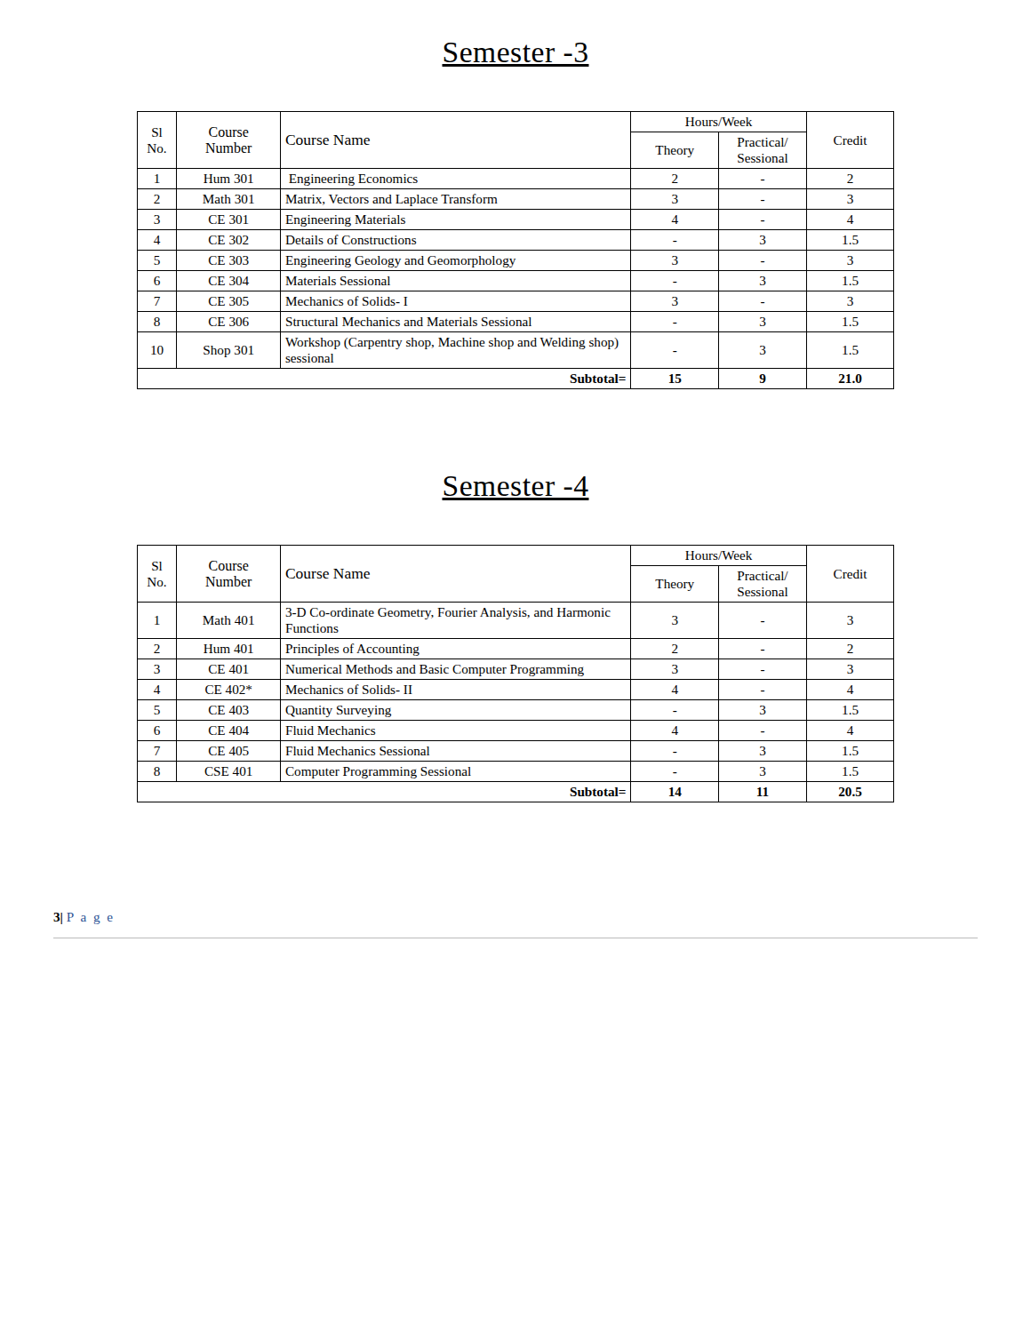Semester -3
| Sl No. | Course Number | Course Name | Hours/Week | Credit |
| --- | --- | --- | --- | --- |
| Theory | Practical/ Sessional |
| 1 | Hum 301 | Engineering Economics | 2 | - | 2 |
| 2 | Math 301 | Matrix, Vectors and Laplace Transform | 3 | - | 3 |
| 3 | CE 301 | Engineering Materials | 4 | - | 4 |
| 4 | CE 302 | Details of Constructions | - | 3 | 1.5 |
| 5 | CE 303 | Engineering Geology and Geomorphology | 3 | - | 3 |
| 6 | CE 304 | Materials Sessional | - | 3 | 1.5 |
| 7 | CE 305 | Mechanics of Solids- I | 3 | - | 3 |
| 8 | CE 306 | Structural Mechanics and Materials Sessional | - | 3 | 1.5 |
| 10 | Shop 301 | Workshop (Carpentry shop, Machine shop and Welding shop) sessional | - | 3 | 1.5 |
| Subtotal= | 15 | 9 | 21.0 |
Semester -4
| Sl No. | Course Number | Course Name | Hours/Week | Credit |
| --- | --- | --- | --- | --- |
| Theory | Practical/ Sessional |
| 1 | Math 401 | 3-D Co-ordinate Geometry, Fourier Analysis, and Harmonic Functions | 3 | - | 3 |
| 2 | Hum 401 | Principles of Accounting | 2 | - | 2 |
| 3 | CE 401 | Numerical Methods and Basic Computer Programming | 3 | - | 3 |
| 4 | CE 402* | Mechanics of Solids- II | 4 | - | 4 |
| 5 | CE 403 | Quantity Surveying | - | 3 | 1.5 |
| 6 | CE 404 | Fluid Mechanics | 4 | - | 4 |
| 7 | CE 405 | Fluid Mechanics Sessional | - | 3 | 1.5 |
| 8 | CSE 401 | Computer Programming Sessional | - | 3 | 1.5 |
| Subtotal= | 14 | 11 | 20.5 |
3| P a g e